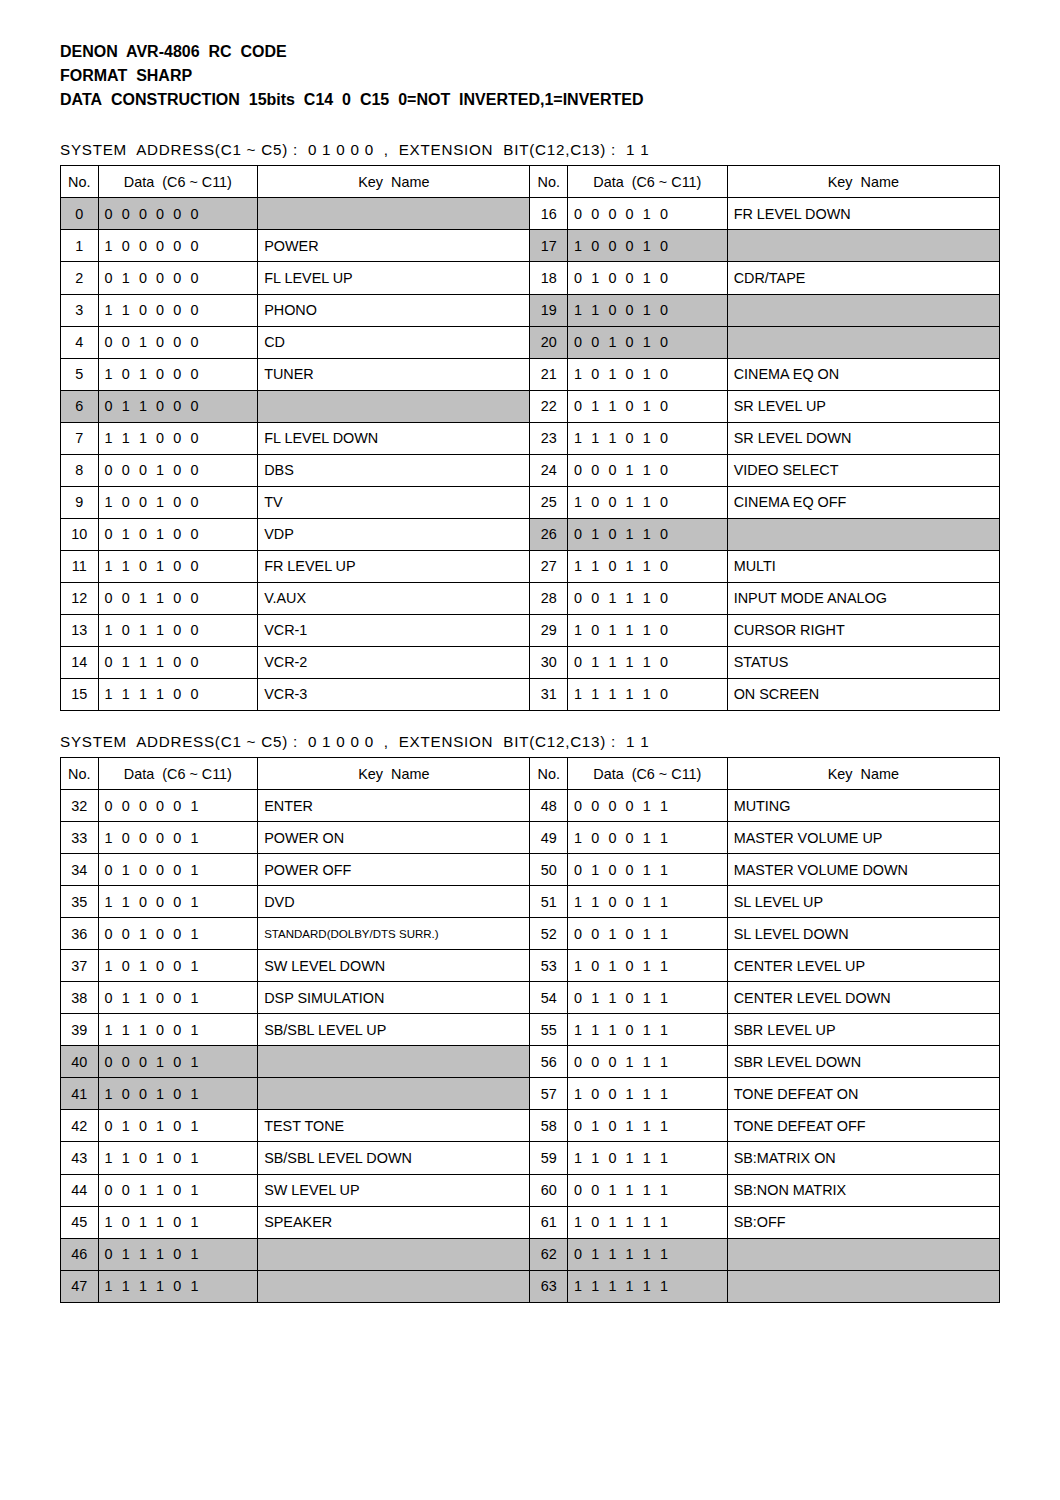DENON AVR-4806 RC CODE
FORMAT SHARP
DATA CONSTRUCTION 15bits C14 0 C15 0=NOT INVERTED,1=INVERTED
SYSTEM ADDRESS(C1 ~ C5) : 0 1 0 0 0 , EXTENSION BIT(C12,C13) : 1 1
| No. | Data (C6 ~ C11) | Key Name | No. | Data (C6 ~ C11) | Key Name |
| --- | --- | --- | --- | --- | --- |
| 0 | 0 0 0 0 0 0 | | 16 | 0 0 0 0 1 0 | FR LEVEL DOWN |
| 1 | 1 0 0 0 0 0 | POWER | 17 | 1 0 0 0 1 0 | |
| 2 | 0 1 0 0 0 0 | FL LEVEL UP | 18 | 0 1 0 0 1 0 | CDR/TAPE |
| 3 | 1 1 0 0 0 0 | PHONO | 19 | 1 1 0 0 1 0 | |
| 4 | 0 0 1 0 0 0 | CD | 20 | 0 0 1 0 1 0 | |
| 5 | 1 0 1 0 0 0 | TUNER | 21 | 1 0 1 0 1 0 | CINEMA EQ ON |
| 6 | 0 1 1 0 0 0 | | 22 | 0 1 1 0 1 0 | SR LEVEL UP |
| 7 | 1 1 1 0 0 0 | FL LEVEL DOWN | 23 | 1 1 1 0 1 0 | SR LEVEL DOWN |
| 8 | 0 0 0 1 0 0 | DBS | 24 | 0 0 0 1 1 0 | VIDEO SELECT |
| 9 | 1 0 0 1 0 0 | TV | 25 | 1 0 0 1 1 0 | CINEMA EQ OFF |
| 10 | 0 1 0 1 0 0 | VDP | 26 | 0 1 0 1 1 0 | |
| 11 | 1 1 0 1 0 0 | FR LEVEL UP | 27 | 1 1 0 1 1 0 | MULTI |
| 12 | 0 0 1 1 0 0 | V.AUX | 28 | 0 0 1 1 1 0 | INPUT MODE ANALOG |
| 13 | 1 0 1 1 0 0 | VCR-1 | 29 | 1 0 1 1 1 0 | CURSOR RIGHT |
| 14 | 0 1 1 1 0 0 | VCR-2 | 30 | 0 1 1 1 1 0 | STATUS |
| 15 | 1 1 1 1 0 0 | VCR-3 | 31 | 1 1 1 1 1 0 | ON SCREEN |
SYSTEM ADDRESS(C1 ~ C5) : 0 1 0 0 0 , EXTENSION BIT(C12,C13) : 1 1
| No. | Data (C6 ~ C11) | Key Name | No. | Data (C6 ~ C11) | Key Name |
| --- | --- | --- | --- | --- | --- |
| 32 | 0 0 0 0 0 1 | ENTER | 48 | 0 0 0 0 1 1 | MUTING |
| 33 | 1 0 0 0 0 1 | POWER ON | 49 | 1 0 0 0 1 1 | MASTER VOLUME UP |
| 34 | 0 1 0 0 0 1 | POWER OFF | 50 | 0 1 0 0 1 1 | MASTER VOLUME DOWN |
| 35 | 1 1 0 0 0 1 | DVD | 51 | 1 1 0 0 1 1 | SL LEVEL UP |
| 36 | 0 0 1 0 0 1 | STANDARD(DOLBY/DTS SURR.) | 52 | 0 0 1 0 1 1 | SL LEVEL DOWN |
| 37 | 1 0 1 0 0 1 | SW LEVEL DOWN | 53 | 1 0 1 0 1 1 | CENTER LEVEL UP |
| 38 | 0 1 1 0 0 1 | DSP SIMULATION | 54 | 0 1 1 0 1 1 | CENTER LEVEL DOWN |
| 39 | 1 1 1 0 0 1 | SB/SBL LEVEL UP | 55 | 1 1 1 0 1 1 | SBR LEVEL UP |
| 40 | 0 0 0 1 0 1 | | 56 | 0 0 0 1 1 1 | SBR LEVEL DOWN |
| 41 | 1 0 0 1 0 1 | | 57 | 1 0 0 1 1 1 | TONE DEFEAT ON |
| 42 | 0 1 0 1 0 1 | TEST TONE | 58 | 0 1 0 1 1 1 | TONE DEFEAT OFF |
| 43 | 1 1 0 1 0 1 | SB/SBL LEVEL DOWN | 59 | 1 1 0 1 1 1 | SB:MATRIX ON |
| 44 | 0 0 1 1 0 1 | SW LEVEL UP | 60 | 0 0 1 1 1 1 | SB:NON MATRIX |
| 45 | 1 0 1 1 0 1 | SPEAKER | 61 | 1 0 1 1 1 1 | SB:OFF |
| 46 | 0 1 1 1 0 1 | | 62 | 0 1 1 1 1 1 | |
| 47 | 1 1 1 1 0 1 | | 63 | 1 1 1 1 1 1 | |